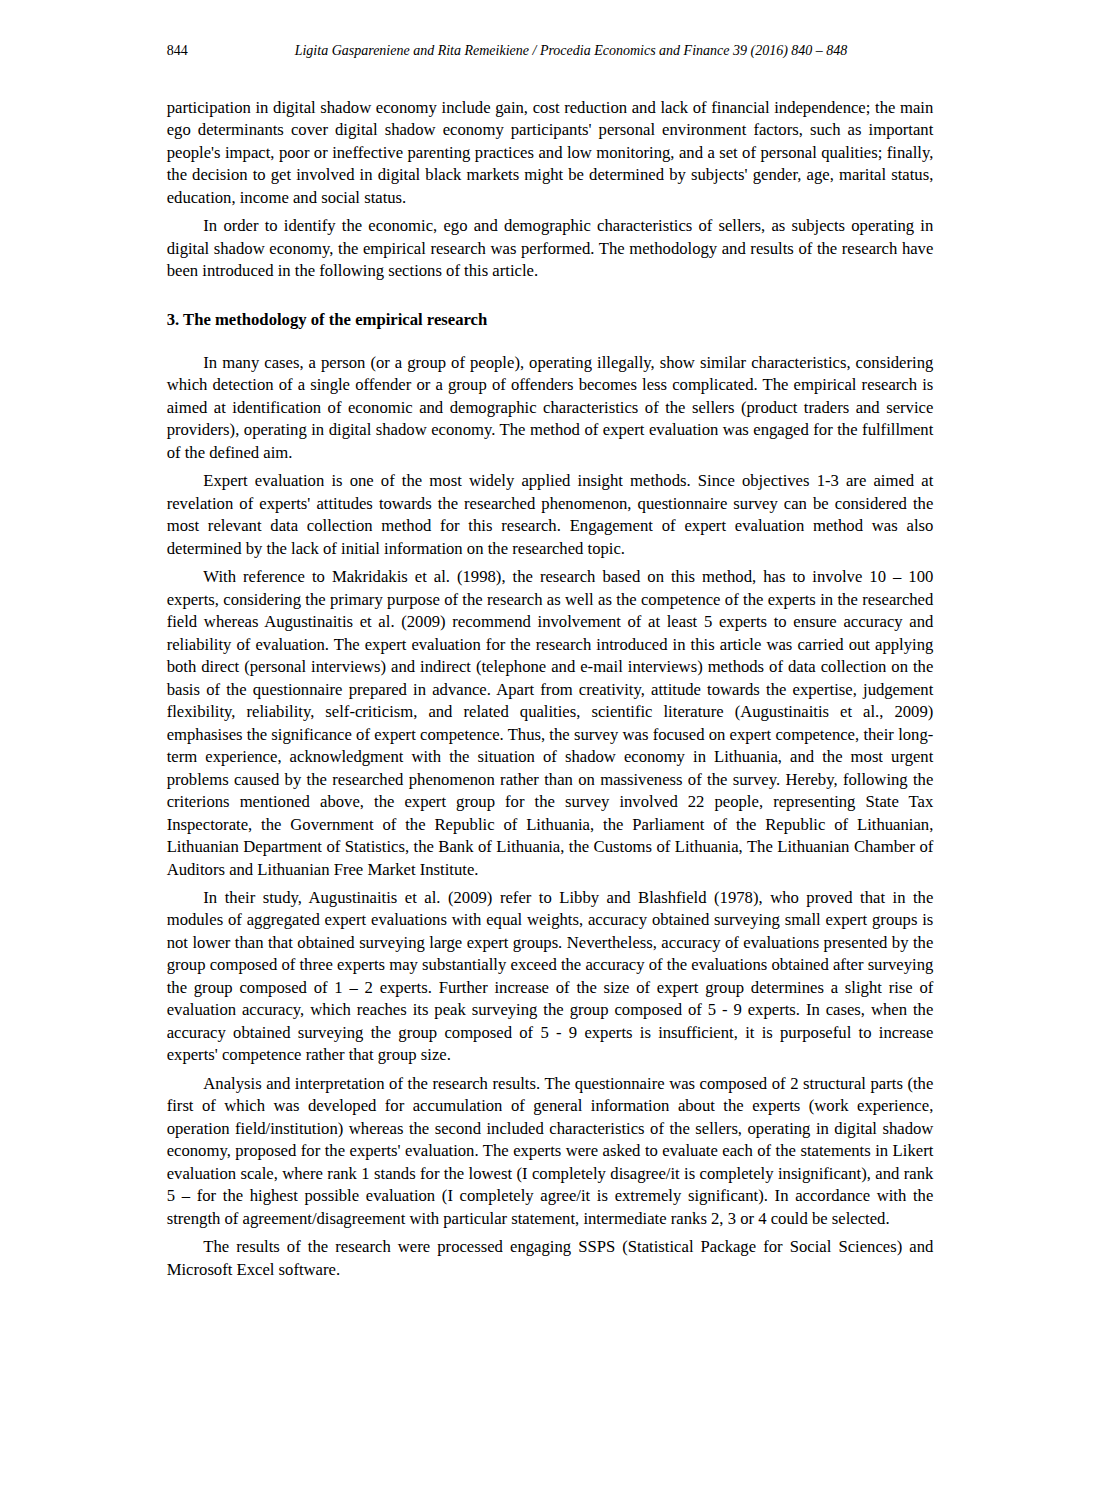844 Ligita Gaspareniene and Rita Remeikiene / Procedia Economics and Finance 39 (2016) 840 – 848
participation in digital shadow economy include gain, cost reduction and lack of financial independence; the main ego determinants cover digital shadow economy participants' personal environment factors, such as important people's impact, poor or ineffective parenting practices and low monitoring, and a set of personal qualities; finally, the decision to get involved in digital black markets might be determined by subjects' gender, age, marital status, education, income and social status.
In order to identify the economic, ego and demographic characteristics of sellers, as subjects operating in digital shadow economy, the empirical research was performed. The methodology and results of the research have been introduced in the following sections of this article.
3. The methodology of the empirical research
In many cases, a person (or a group of people), operating illegally, show similar characteristics, considering which detection of a single offender or a group of offenders becomes less complicated. The empirical research is aimed at identification of economic and demographic characteristics of the sellers (product traders and service providers), operating in digital shadow economy. The method of expert evaluation was engaged for the fulfillment of the defined aim.
Expert evaluation is one of the most widely applied insight methods. Since objectives 1-3 are aimed at revelation of experts' attitudes towards the researched phenomenon, questionnaire survey can be considered the most relevant data collection method for this research. Engagement of expert evaluation method was also determined by the lack of initial information on the researched topic.
With reference to Makridakis et al. (1998), the research based on this method, has to involve 10 – 100 experts, considering the primary purpose of the research as well as the competence of the experts in the researched field whereas Augustinaitis et al. (2009) recommend involvement of at least 5 experts to ensure accuracy and reliability of evaluation. The expert evaluation for the research introduced in this article was carried out applying both direct (personal interviews) and indirect (telephone and e-mail interviews) methods of data collection on the basis of the questionnaire prepared in advance. Apart from creativity, attitude towards the expertise, judgement flexibility, reliability, self-criticism, and related qualities, scientific literature (Augustinaitis et al., 2009) emphasises the significance of expert competence. Thus, the survey was focused on expert competence, their long-term experience, acknowledgment with the situation of shadow economy in Lithuania, and the most urgent problems caused by the researched phenomenon rather than on massiveness of the survey. Hereby, following the criterions mentioned above, the expert group for the survey involved 22 people, representing State Tax Inspectorate, the Government of the Republic of Lithuania, the Parliament of the Republic of Lithuanian, Lithuanian Department of Statistics, the Bank of Lithuania, the Customs of Lithuania, The Lithuanian Chamber of Auditors and Lithuanian Free Market Institute.
In their study, Augustinaitis et al. (2009) refer to Libby and Blashfield (1978), who proved that in the modules of aggregated expert evaluations with equal weights, accuracy obtained surveying small expert groups is not lower than that obtained surveying large expert groups. Nevertheless, accuracy of evaluations presented by the group composed of three experts may substantially exceed the accuracy of the evaluations obtained after surveying the group composed of 1 – 2 experts. Further increase of the size of expert group determines a slight rise of evaluation accuracy, which reaches its peak surveying the group composed of 5 - 9 experts. In cases, when the accuracy obtained surveying the group composed of 5 - 9 experts is insufficient, it is purposeful to increase experts' competence rather that group size.
Analysis and interpretation of the research results. The questionnaire was composed of 2 structural parts (the first of which was developed for accumulation of general information about the experts (work experience, operation field/institution) whereas the second included characteristics of the sellers, operating in digital shadow economy, proposed for the experts' evaluation. The experts were asked to evaluate each of the statements in Likert evaluation scale, where rank 1 stands for the lowest (I completely disagree/it is completely insignificant), and rank 5 – for the highest possible evaluation (I completely agree/it is extremely significant). In accordance with the strength of agreement/disagreement with particular statement, intermediate ranks 2, 3 or 4 could be selected.
The results of the research were processed engaging SSPS (Statistical Package for Social Sciences) and Microsoft Excel software.